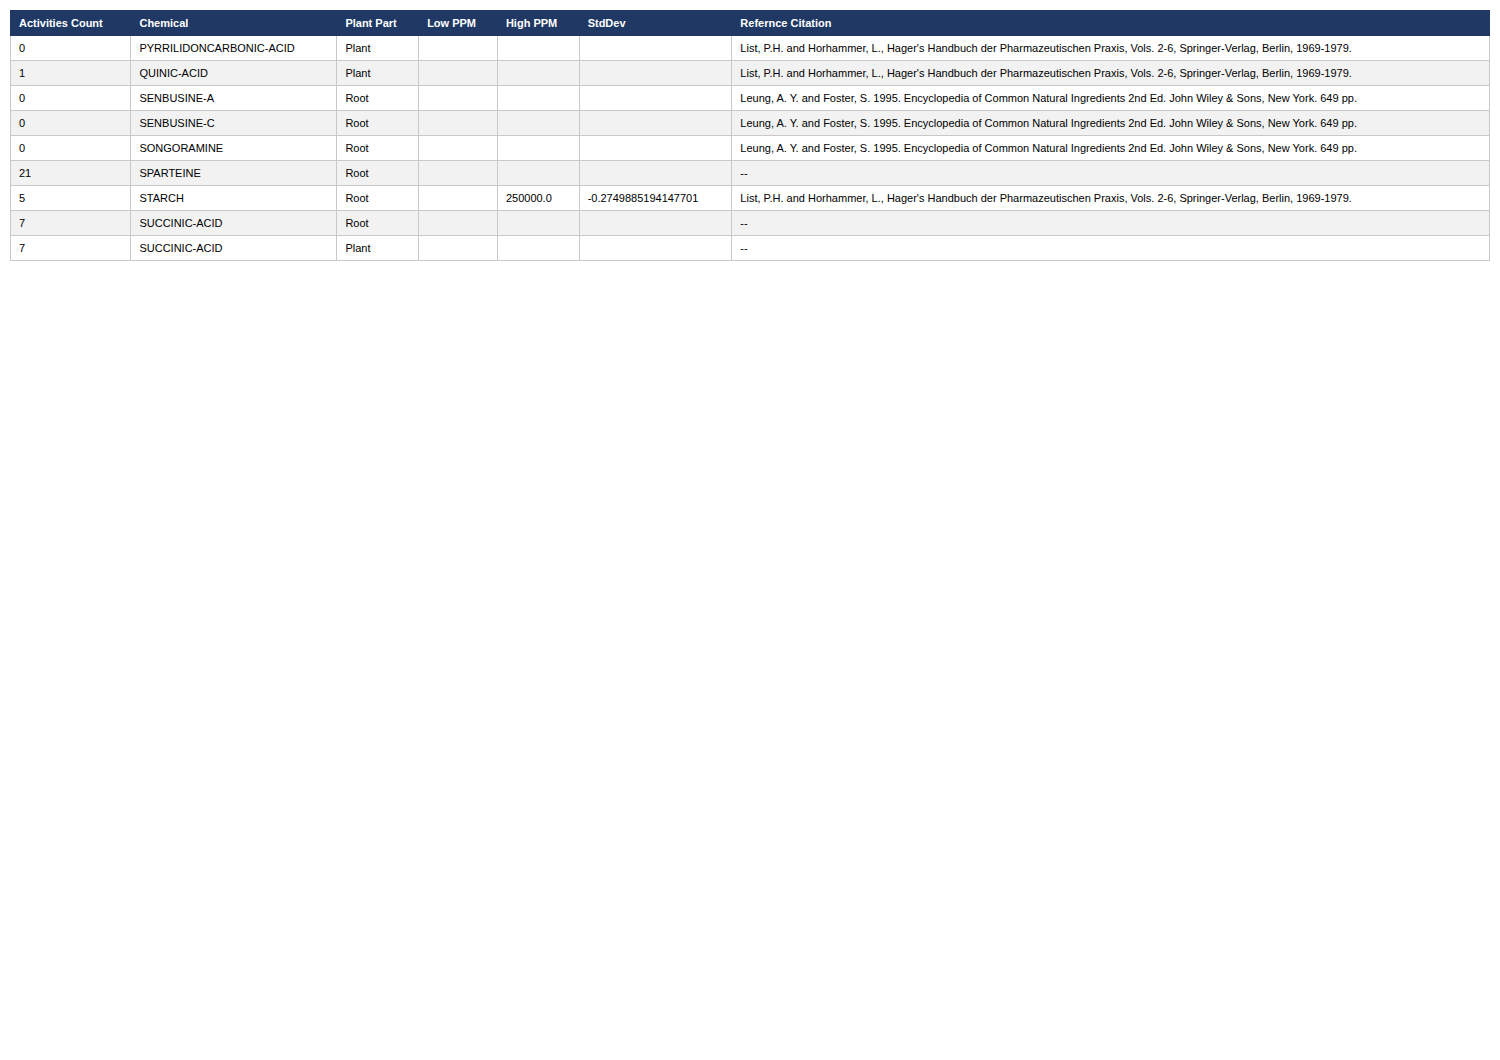| Activities Count | Chemical | Plant Part | Low PPM | High PPM | StdDev | Refernce Citation |
| --- | --- | --- | --- | --- | --- | --- |
| 0 | PYRRILIDONCARBONIC-ACID | Plant | | | | List, P.H. and Horhammer, L., Hager's Handbuch der Pharmazeutischen Praxis, Vols. 2-6, Springer-Verlag, Berlin, 1969-1979. |
| 1 | QUINIC-ACID | Plant | | | | List, P.H. and Horhammer, L., Hager's Handbuch der Pharmazeutischen Praxis, Vols. 2-6, Springer-Verlag, Berlin, 1969-1979. |
| 0 | SENBUSINE-A | Root | | | | Leung, A. Y. and Foster, S. 1995. Encyclopedia of Common Natural Ingredients 2nd Ed. John Wiley & Sons, New York. 649 pp. |
| 0 | SENBUSINE-C | Root | | | | Leung, A. Y. and Foster, S. 1995. Encyclopedia of Common Natural Ingredients 2nd Ed. John Wiley & Sons, New York. 649 pp. |
| 0 | SONGORAMINE | Root | | | | Leung, A. Y. and Foster, S. 1995. Encyclopedia of Common Natural Ingredients 2nd Ed. John Wiley & Sons, New York. 649 pp. |
| 21 | SPARTEINE | Root | | | | -- |
| 5 | STARCH | Root | | 250000.0 | -0.2749885194147701 | List, P.H. and Horhammer, L., Hager's Handbuch der Pharmazeutischen Praxis, Vols. 2-6, Springer-Verlag, Berlin, 1969-1979. |
| 7 | SUCCINIC-ACID | Root | | | | -- |
| 7 | SUCCINIC-ACID | Plant | | | | -- |